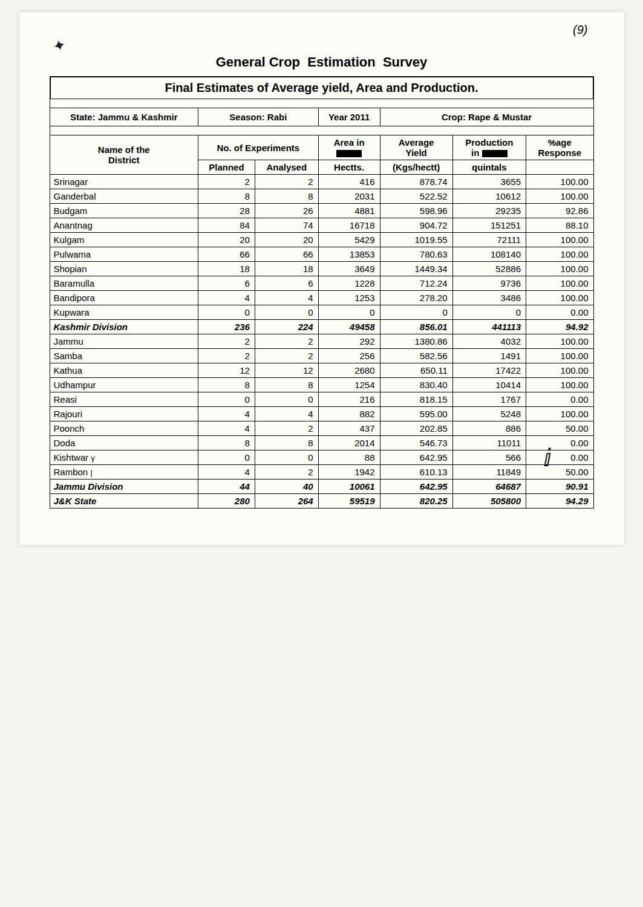(9)
✦
General Crop Estimation Survey
Final Estimates of Average yield, Area and Production.
| State: Jammu & Kashmir | Season: Rabi | Year 2011 | Crop: Rape & Mustar |
| Name of the District | No. of Experiments | Area in | Average Yield | Production in | %age Response |
| Planned | Analysed | Hectts. | (Kgs/hectt) | quintals | |
| Srinagar | 2 | 2 | 416 | 878.74 | 3655 | 100.00 |
| Ganderbal | 8 | 8 | 2031 | 522.52 | 10612 | 100.00 |
| Budgam | 28 | 26 | 4881 | 598.96 | 29235 | 92.86 |
| Anantnag | 84 | 74 | 16718 | 904.72 | 151251 | 88.10 |
| Kulgam | 20 | 20 | 5429 | 1019.55 | 72111 | 100.00 |
| Pulwama | 66 | 66 | 13853 | 780.63 | 108140 | 100.00 |
| Shopian | 18 | 18 | 3649 | 1449.34 | 52886 | 100.00 |
| Baramulla | 6 | 6 | 1228 | 712.24 | 9736 | 100.00 |
| Bandipora | 4 | 4 | 1253 | 278.20 | 3486 | 100.00 |
| Kupwara | 0 | 0 | 0 | 0 | 0 | 0.00 |
| Kashmir Division | 236 | 224 | 49458 | 856.01 | 441113 | 94.92 |
| Jammu | 2 | 2 | 292 | 1380.86 | 4032 | 100.00 |
| Samba | 2 | 2 | 256 | 582.56 | 1491 | 100.00 |
| Kathua | 12 | 12 | 2680 | 650.11 | 17422 | 100.00 |
| Udhampur | 8 | 8 | 1254 | 830.40 | 10414 | 100.00 |
| Reasi | 0 | 0 | 216 | 818.15 | 1767 | 0.00 |
| Rajouri | 4 | 4 | 882 | 595.00 | 5248 | 100.00 |
| Poonch | 4 | 2 | 437 | 202.85 | 886 | 50.00 |
| Doda | 8 | 8 | 2014 | 546.73 | 11011 | 0.00 |
| Kishtwar γ | 0 | 0 | 88 | 642.95 | 566 | 0.00 |
| Rambon / | 4 | 2 | 1942 | 610.13 | 11849 | 50.00 |
| Jammu Division | 44 | 40 | 10061 | 642.95 | 64687 | 90.91 |
| J&K State | 280 | 264 | 59519 | 820.25 | 505800 | 94.29 |
ⅈ